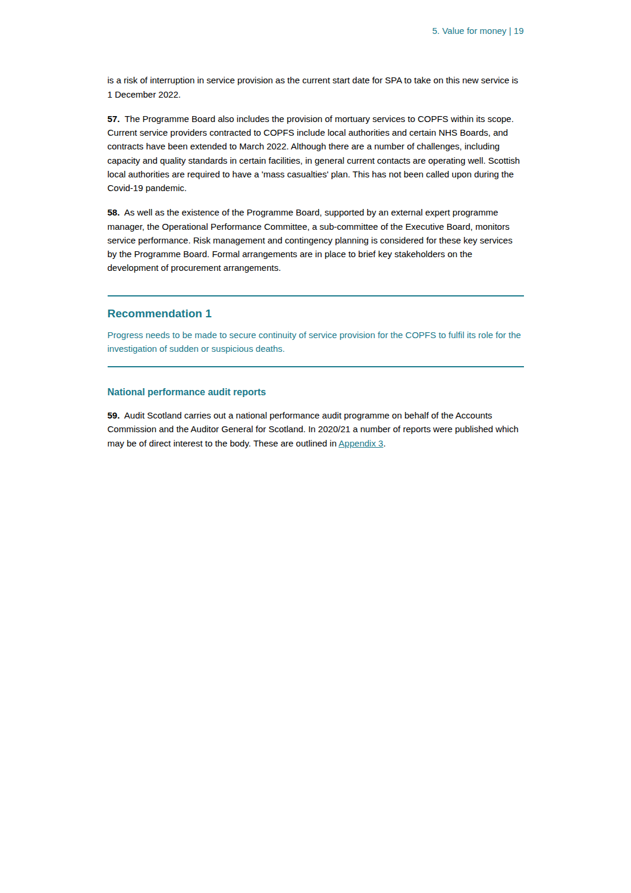5. Value for money | 19
is a risk of interruption in service provision as the current start date for SPA to take on this new service is 1 December 2022.
57. The Programme Board also includes the provision of mortuary services to COPFS within its scope. Current service providers contracted to COPFS include local authorities and certain NHS Boards, and contracts have been extended to March 2022. Although there are a number of challenges, including capacity and quality standards in certain facilities, in general current contacts are operating well. Scottish local authorities are required to have a 'mass casualties' plan. This has not been called upon during the Covid-19 pandemic.
58. As well as the existence of the Programme Board, supported by an external expert programme manager, the Operational Performance Committee, a sub-committee of the Executive Board, monitors service performance. Risk management and contingency planning is considered for these key services by the Programme Board. Formal arrangements are in place to brief key stakeholders on the development of procurement arrangements.
Recommendation 1
Progress needs to be made to secure continuity of service provision for the COPFS to fulfil its role for the investigation of sudden or suspicious deaths.
National performance audit reports
59. Audit Scotland carries out a national performance audit programme on behalf of the Accounts Commission and the Auditor General for Scotland. In 2020/21 a number of reports were published which may be of direct interest to the body. These are outlined in Appendix 3.